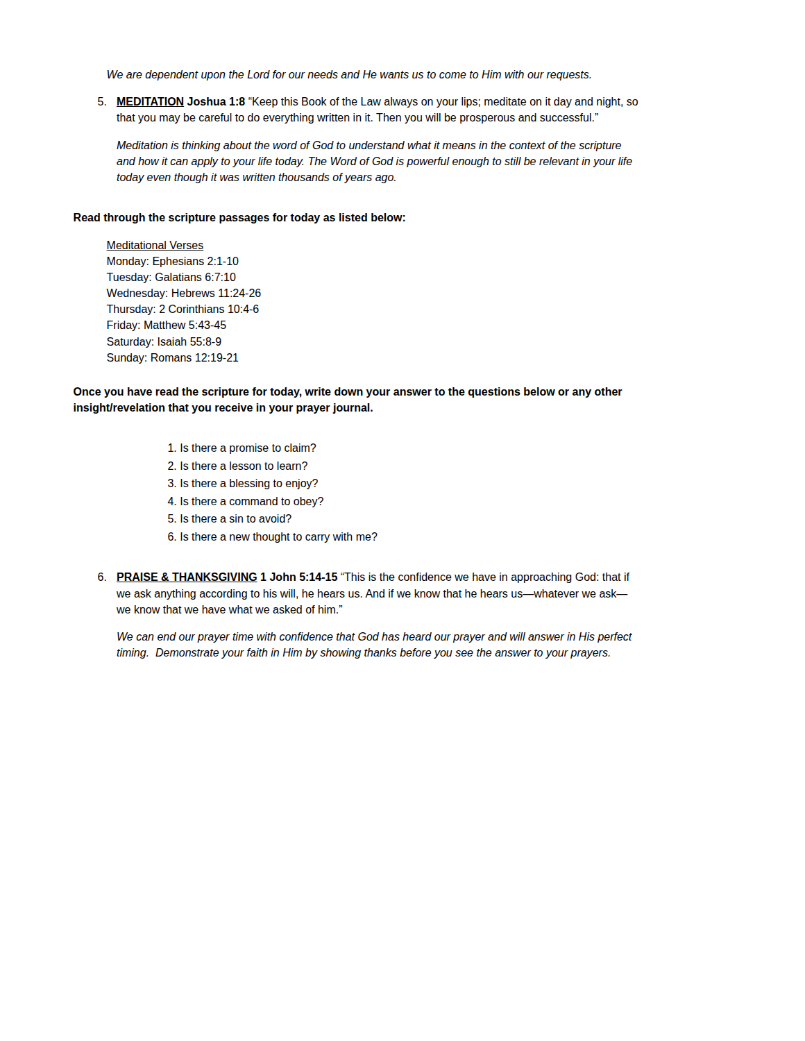We are dependent upon the Lord for our needs and He wants us to come to Him with our requests.
MEDITATION Joshua 1:8 “Keep this Book of the Law always on your lips; meditate on it day and night, so that you may be careful to do everything written in it. Then you will be prosperous and successful.”
Meditation is thinking about the word of God to understand what it means in the context of the scripture and how it can apply to your life today. The Word of God is powerful enough to still be relevant in your life today even though it was written thousands of years ago.
Read through the scripture passages for today as listed below:
Meditational Verses
Monday: Ephesians 2:1-10
Tuesday: Galatians 6:7:10
Wednesday: Hebrews 11:24-26
Thursday: 2 Corinthians 10:4-6
Friday: Matthew 5:43-45
Saturday: Isaiah 55:8-9
Sunday: Romans 12:19-21
Once you have read the scripture for today, write down your answer to the questions below or any other insight/revelation that you receive in your prayer journal.
Is there a promise to claim?
Is there a lesson to learn?
Is there a blessing to enjoy?
Is there a command to obey?
Is there a sin to avoid?
Is there a new thought to carry with me?
PRAISE & THANKSGIVING 1 John 5:14-15 “This is the confidence we have in approaching God: that if we ask anything according to his will, he hears us. And if we know that he hears us—whatever we ask—we know that we have what we asked of him.”
We can end our prayer time with confidence that God has heard our prayer and will answer in His perfect timing. Demonstrate your faith in Him by showing thanks before you see the answer to your prayers.